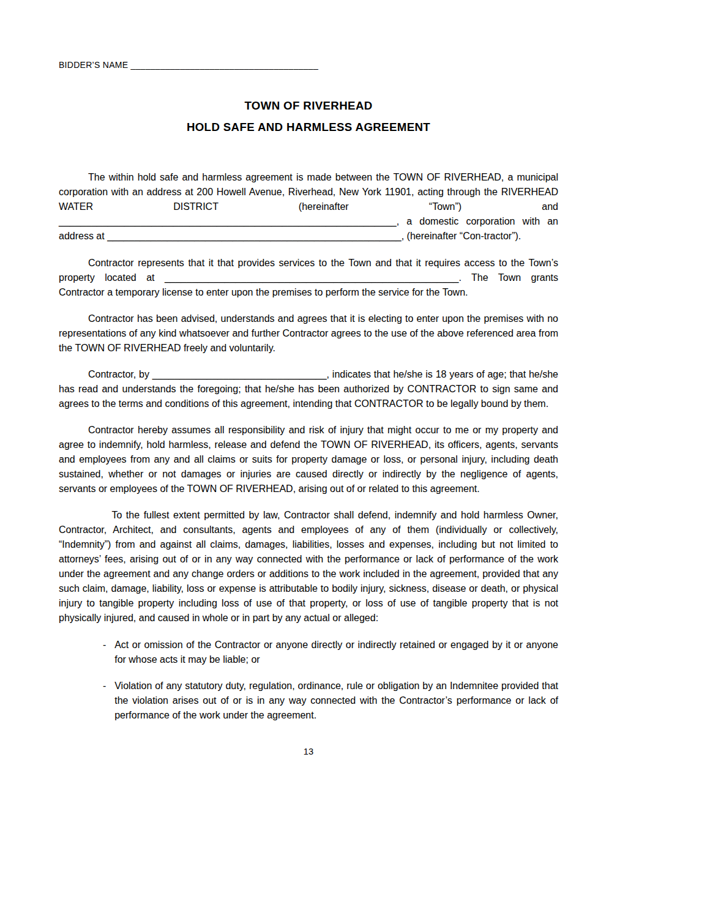BIDDER’S NAME ______________________________________
TOWN OF RIVERHEAD
HOLD SAFE AND HARMLESS AGREEMENT
The within hold safe and harmless agreement is made between the TOWN OF RIVERHEAD, a municipal corporation with an address at 200 Howell Avenue, Riverhead, New York 11901, acting through the RIVERHEAD WATER DISTRICT (hereinafter “Town”) and ______________________________________________________________, a domestic corporation with an address at ______________________________________________________, (hereinafter “Con-tractor”).
Contractor represents that it that provides services to the Town and that it requires access to the Town’s property located at ______________________________________________________. The Town grants Contractor a temporary license to enter upon the premises to perform the service for the Town.
Contractor has been advised, understands and agrees that it is electing to enter upon the premises with no representations of any kind whatsoever and further Contractor agrees to the use of the above referenced area from the TOWN OF RIVERHEAD freely and voluntarily.
Contractor, by ________________________________, indicates that he/she is 18 years of age; that he/she has read and understands the foregoing; that he/she has been authorized by CONTRACTOR to sign same and agrees to the terms and conditions of this agreement, intending that CONTRACTOR to be legally bound by them.
Contractor hereby assumes all responsibility and risk of injury that might occur to me or my property and agree to indemnify, hold harmless, release and defend the TOWN OF RIVERHEAD, its officers, agents, servants and employees from any and all claims or suits for property damage or loss, or personal injury, including death sustained, whether or not damages or injuries are caused directly or indirectly by the negligence of agents, servants or employees of the TOWN OF RIVERHEAD, arising out of or related to this agreement.
To the fullest extent permitted by law, Contractor shall defend, indemnify and hold harmless Owner, Contractor, Architect, and consultants, agents and employees of any of them (individually or collectively, “Indemnity”) from and against all claims, damages, liabilities, losses and expenses, including but not limited to attorneys’ fees, arising out of or in any way connected with the performance or lack of performance of the work under the agreement and any change orders or additions to the work included in the agreement, provided that any such claim, damage, liability, loss or expense is attributable to bodily injury, sickness, disease or death, or physical injury to tangible property including loss of use of that property, or loss of use of tangible property that is not physically injured, and caused in whole or in part by any actual or alleged:
Act or omission of the Contractor or anyone directly or indirectly retained or engaged by it or anyone for whose acts it may be liable; or
Violation of any statutory duty, regulation, ordinance, rule or obligation by an Indemnitee provided that the violation arises out of or is in any way connected with the Contractor’s performance or lack of performance of the work under the agreement.
13